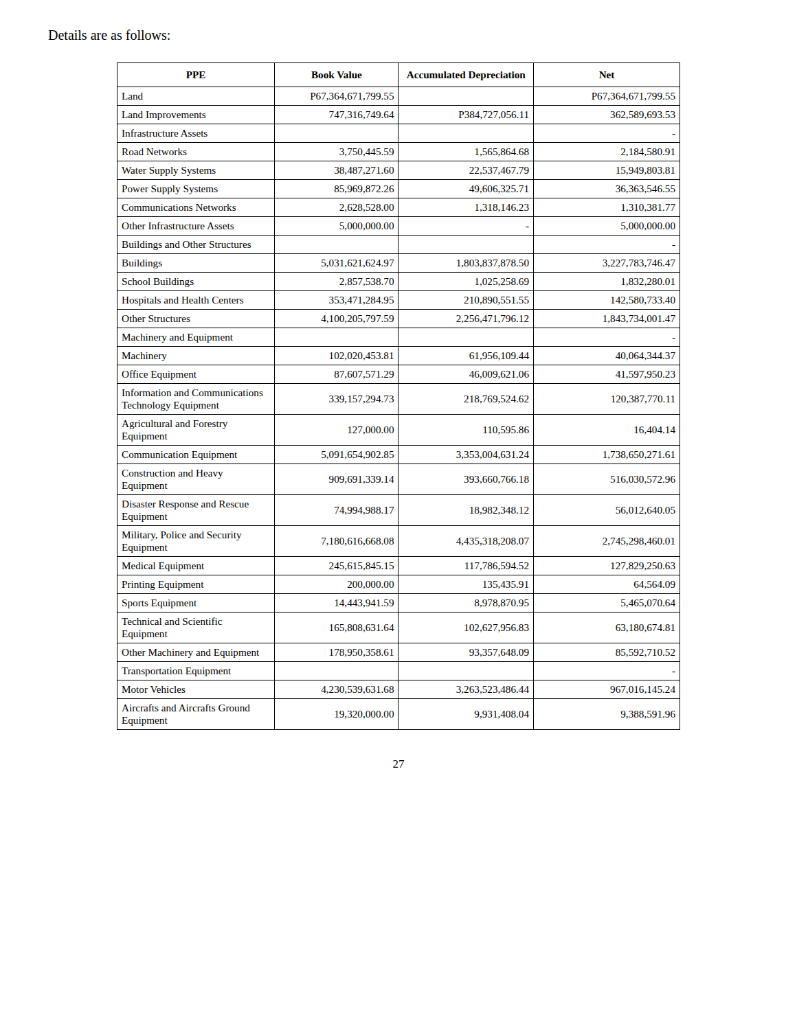Details are as follows:
| PPE | Book Value | Accumulated Depreciation | Net |
| --- | --- | --- | --- |
| Land | P67,364,671,799.55 | | P67,364,671,799.55 |
| Land Improvements | 747,316,749.64 | P384,727,056.11 | 362,589,693.53 |
| Infrastructure Assets | | | - |
| Road Networks | 3,750,445.59 | 1,565,864.68 | 2,184,580.91 |
| Water Supply Systems | 38,487,271.60 | 22,537,467.79 | 15,949,803.81 |
| Power Supply Systems | 85,969,872.26 | 49,606,325.71 | 36,363,546.55 |
| Communications Networks | 2,628,528.00 | 1,318,146.23 | 1,310,381.77 |
| Other Infrastructure Assets | 5,000,000.00 | - | 5,000,000.00 |
| Buildings and Other Structures | | | - |
| Buildings | 5,031,621,624.97 | 1,803,837,878.50 | 3,227,783,746.47 |
| School Buildings | 2,857,538.70 | 1,025,258.69 | 1,832,280.01 |
| Hospitals and Health Centers | 353,471,284.95 | 210,890,551.55 | 142,580,733.40 |
| Other Structures | 4,100,205,797.59 | 2,256,471,796.12 | 1,843,734,001.47 |
| Machinery and Equipment | | | - |
| Machinery | 102,020,453.81 | 61,956,109.44 | 40,064,344.37 |
| Office Equipment | 87,607,571.29 | 46,009,621.06 | 41,597,950.23 |
| Information and Communications Technology Equipment | 339,157,294.73 | 218,769,524.62 | 120,387,770.11 |
| Agricultural and Forestry Equipment | 127,000.00 | 110,595.86 | 16,404.14 |
| Communication Equipment | 5,091,654,902.85 | 3,353,004,631.24 | 1,738,650,271.61 |
| Construction and Heavy Equipment | 909,691,339.14 | 393,660,766.18 | 516,030,572.96 |
| Disaster Response and Rescue Equipment | 74,994,988.17 | 18,982,348.12 | 56,012,640.05 |
| Military, Police and Security Equipment | 7,180,616,668.08 | 4,435,318,208.07 | 2,745,298,460.01 |
| Medical Equipment | 245,615,845.15 | 117,786,594.52 | 127,829,250.63 |
| Printing Equipment | 200,000.00 | 135,435.91 | 64,564.09 |
| Sports Equipment | 14,443,941.59 | 8,978,870.95 | 5,465,070.64 |
| Technical and Scientific Equipment | 165,808,631.64 | 102,627,956.83 | 63,180,674.81 |
| Other Machinery and Equipment | 178,950,358.61 | 93,357,648.09 | 85,592,710.52 |
| Transportation Equipment | | | - |
| Motor Vehicles | 4,230,539,631.68 | 3,263,523,486.44 | 967,016,145.24 |
| Aircrafts and Aircrafts Ground Equipment | 19,320,000.00 | 9,931,408.04 | 9,388,591.96 |
27